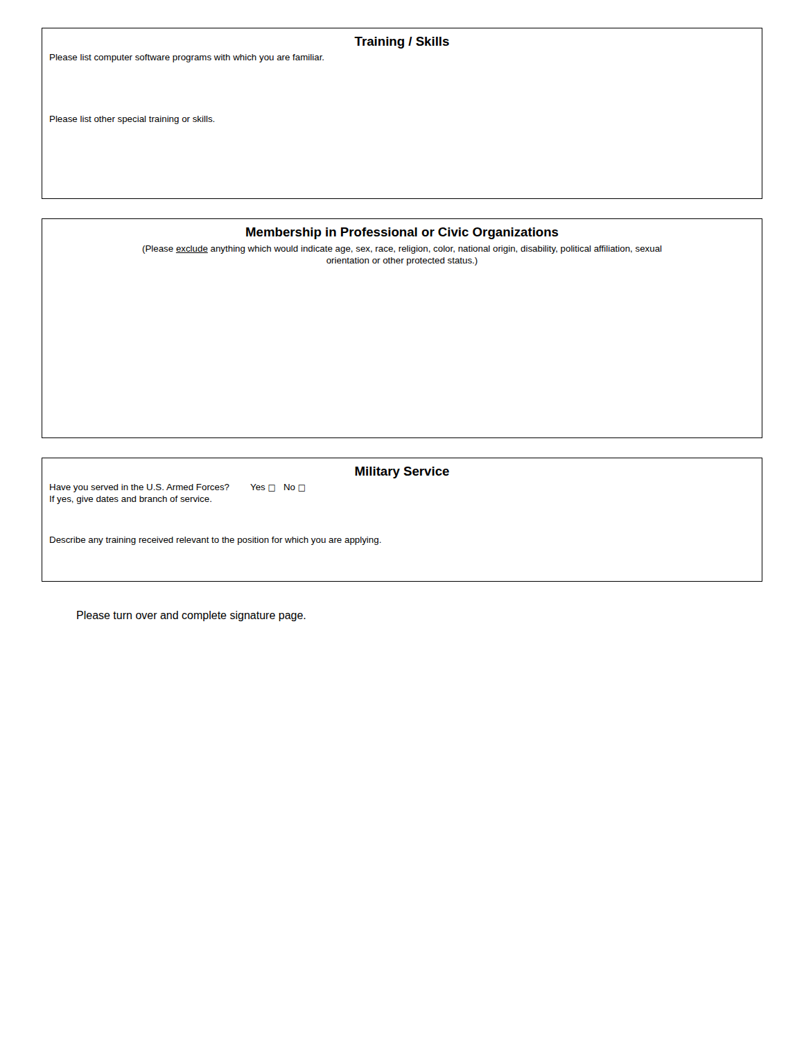Training / Skills
Please list computer software programs with which you are familiar.
Please list other special training or skills.
Membership in Professional or Civic Organizations
(Please exclude anything which would indicate age, sex, race, religion, color, national origin, disability, political affiliation, sexual orientation or other protected status.)
Military Service
Have you served in the U.S. Armed Forces?Yes □ No □
If yes, give dates and branch of service.
Describe any training received relevant to the position for which you are applying.
Please turn over and complete signature page.